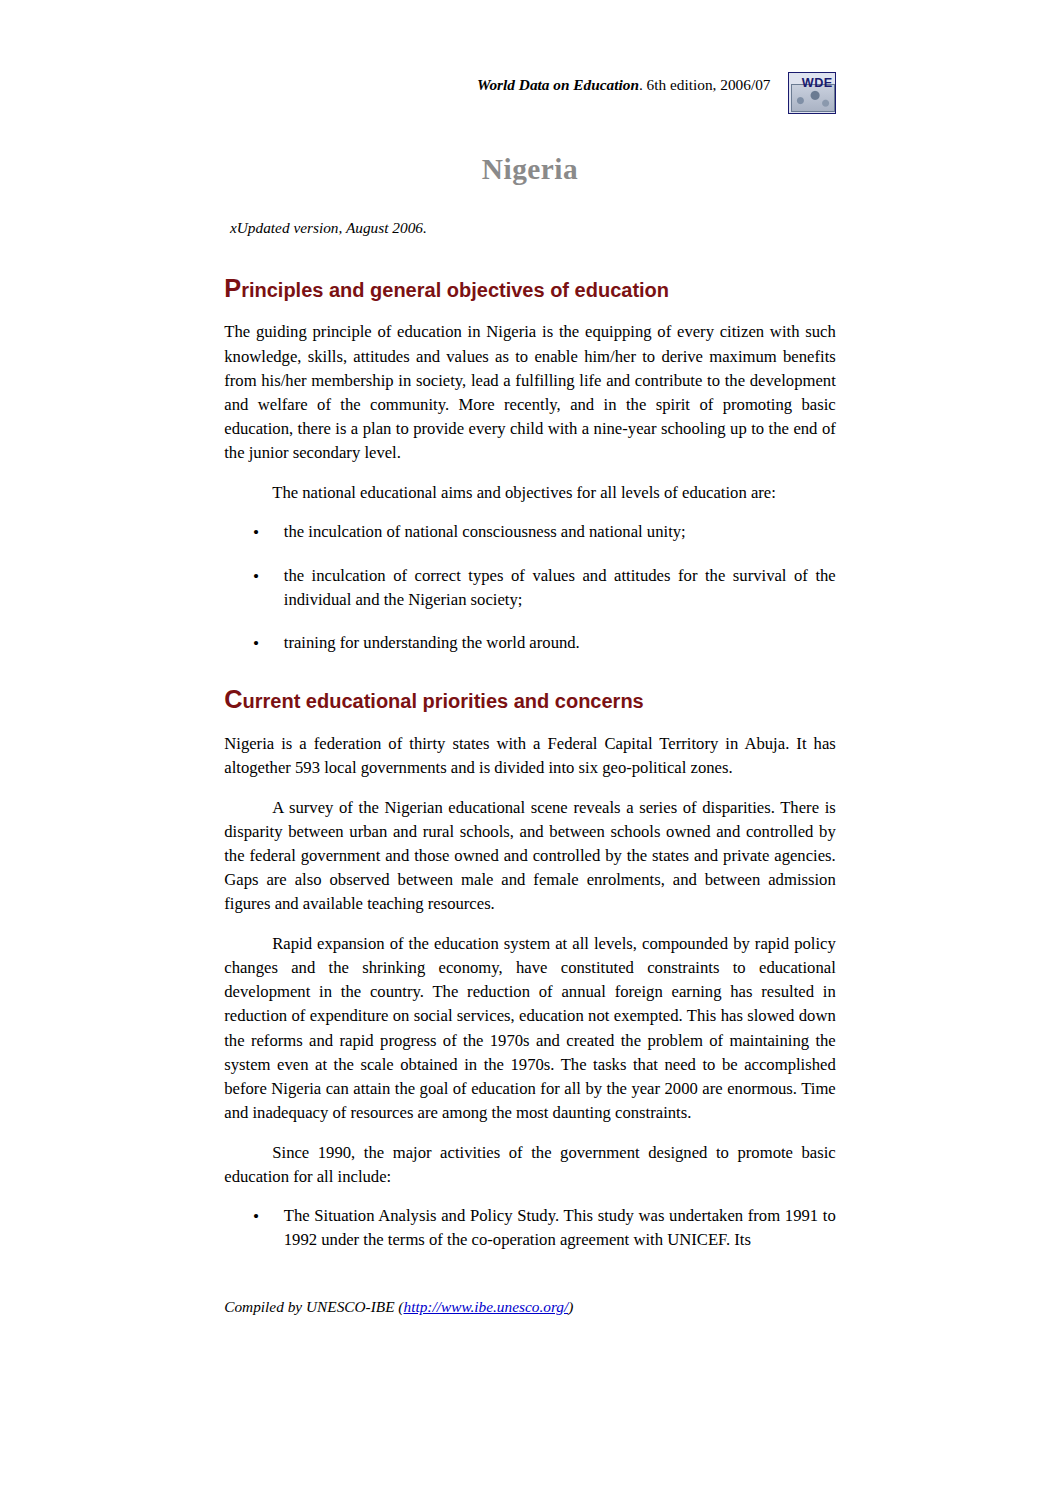World Data on Education. 6th edition, 2006/07
WDE
Nigeria
xUpdated version, August 2006.
Principles and general objectives of education
The guiding principle of education in Nigeria is the equipping of every citizen with such knowledge, skills, attitudes and values as to enable him/her to derive maximum benefits from his/her membership in society, lead a fulfilling life and contribute to the development and welfare of the community. More recently, and in the spirit of promoting basic education, there is a plan to provide every child with a nine-year schooling up to the end of the junior secondary level.
The national educational aims and objectives for all levels of education are:
the inculcation of national consciousness and national unity;
the inculcation of correct types of values and attitudes for the survival of the individual and the Nigerian society;
training for understanding the world around.
Current educational priorities and concerns
Nigeria is a federation of thirty states with a Federal Capital Territory in Abuja. It has altogether 593 local governments and is divided into six geo-political zones.
A survey of the Nigerian educational scene reveals a series of disparities. There is disparity between urban and rural schools, and between schools owned and controlled by the federal government and those owned and controlled by the states and private agencies. Gaps are also observed between male and female enrolments, and between admission figures and available teaching resources.
Rapid expansion of the education system at all levels, compounded by rapid policy changes and the shrinking economy, have constituted constraints to educational development in the country. The reduction of annual foreign earning has resulted in reduction of expenditure on social services, education not exempted. This has slowed down the reforms and rapid progress of the 1970s and created the problem of maintaining the system even at the scale obtained in the 1970s. The tasks that need to be accomplished before Nigeria can attain the goal of education for all by the year 2000 are enormous. Time and inadequacy of resources are among the most daunting constraints.
Since 1990, the major activities of the government designed to promote basic education for all include:
The Situation Analysis and Policy Study. This study was undertaken from 1991 to 1992 under the terms of the co-operation agreement with UNICEF. Its
Compiled by UNESCO-IBE (http://www.ibe.unesco.org/)